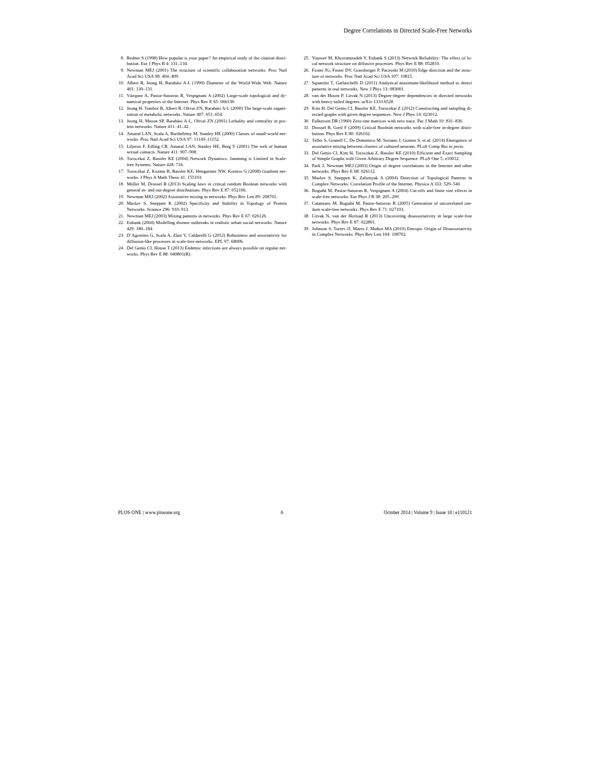Degree Correlations in Directed Scale-Free Networks
8. Redner S (1998) How popular is your paper? An empirical study of the citation distribution. Eur J Phys B 4: 131–134.
9. Newman MEJ (2001) The structure of scientific collaboration networks. Proc Natl Acad Sci USA 98: 404–409.
10. Albert R, Jeong H, Barabási A-L (1999) Diameter of the World-Wide Web. Nature 401: 130–131.
11. Vázquez A, Pastor-Satorras R, Vespignani A (2002) Large-scale topological and dynamical properties of the Internet. Phys Rev E 65: 066130.
12. Jeong H, Tombor B, Albert R, Oltvai ZN, Barabási A-L (2000) The large-scale organization of metabolic networks. Nature 407: 651–654.
13. Jeong H, Mason SP, Barabási A-L, Oltvai ZN (2001) Lethality and centrality in protein networks. Nature 411: 41–42.
14. Amaral LAN, Scala A, Barthélémy M, Stanley HE (2000) Classes of small-world networks. Proc Natl Acad Sci USA 97: 11149–11152.
15. Liljeros F, Edling CR, Amaral LAN, Stanley HE, Berg Y (2001) The web of human sexual contacts. Nature 411: 907–908.
16. Toroczkai Z, Bassler KE (2004) Network Dynamics: Jamming is Limited in Scale-free Systems. Nature 428: 716.
17. Toroczkai Z, Kozma B, Bassler KE, Hengartner NW, Korniss G (2008) Gradient networks. J Phys A Math Theor 41: 155103.
18. Móller M, Drossel B (2013) Scaling laws in critical random Boolean networks with general in- and out-degree distributions. Phys Rev E 87: 052106.
19. Newman MEJ (2002) Assortative mixing in networks. Phys Rev Lett 89: 208701.
20. Maslov S, Sneppen K (2002) Specificity and Stability in Topology of Protein Networks. Science 296: 910–913.
21. Newman MEJ (2003) Mixing patterns in networks. Phys Rev E 67: 026126.
22. Eubank (2004) Modelling disease outbreaks in realistic urban social networks. Nature 429: 180–184.
23. D’Agostino G, Scala A, Zlati V, Caldarelli G (2012) Robustness and assortativity for diffusion-like processes in scale-free networks. EPL 97: 68006.
24. Del Genio CI, House T (2013) Endemic infections are always possible on regular networks. Phys Rev E 88: 040801(R).
25. Youssef M, Khorramzadeh Y, Eubank S (2013) Network Reliability: The effect of local network structure on diffusive processes. Phys Rev E 88: 052810.
26. Foster JG, Foster DV, Grassberger P, Paczuski M (2010) Edge direction and the structure of networks. Proc Natl Acad Sci USA 107: 10815.
27. Squartini T, Garlaschelli D (2011) Analytical maximum-likelihood method to detect patterns in real networks. New J Phys 13: 083001.
28. van der Hoorn P, Litvak N (2013) Degree-degree dependencies in directed networks with heavy-tailed degrees. arXiv:1310.6528.
29. Kim H, Del Genio CI, Bassler KE, Toroczkai Z (2012) Constructing and sampling directed graphs with given degree sequences. New J Phys 14: 023012.
30. Fulkerson DR (1960) Zero-one matrices with zero trace. Pac J Math 10: 831–836.
31. Drossel B, Greil F (2009) Critical Boolean networks with scale-free in-degree distribution. Phys Rev E 80: 026102.
32. Teller S, Granell C, De Domenico M, Soriano J, Gomez S, et al. (2014) Emergence of assortative mixing between clusters of cultured neurons. PLoS Comp Bio in press.
33. Del Genio CI, Kim H, Toroczkai Z, Bassler KE (2010) Efficient and Exact Sampling of Simple Graphs with Given Arbitrary Degree Sequence. PLoS One 5, e10012.
34. Park J, Newman MEJ (2003) Origin of degree correlations in the Internet and other networks. Phys Rev E 68: 026112.
35. Maslov S, Sneppen K, Zaliznyak A (2004) Detection of Topological Patterns in Complex Networks: Correlation Profile of the Internet. Physica A 333: 529–540.
36. Boguñá M, Pastor-Satorras R, Vespignani A (2004) Cut-offs and finite size effects in scale-free networks. Eur Phys J B 38: 205–209.
37. Catanzaro M, Boguñá M, Pastor-Satorras R (2005) Generation of uncorrelated random scale-free networks. Phys Rev E 71: 027103.
38. Litvak N, van der Hofstad R (2013) Uncovering disassortativity in large scale-free networks. Phys Rev E 87: 022801.
39. Johnson S, Torres JJ, Marro J, Muñoz MA (2010) Entropic Origin of Disassortativity in Complex Networks. Phys Rev Lett 104: 108702.
PLOS ONE | www.plosone.org
6
October 2014 | Volume 9 | Issue 10 | e110121